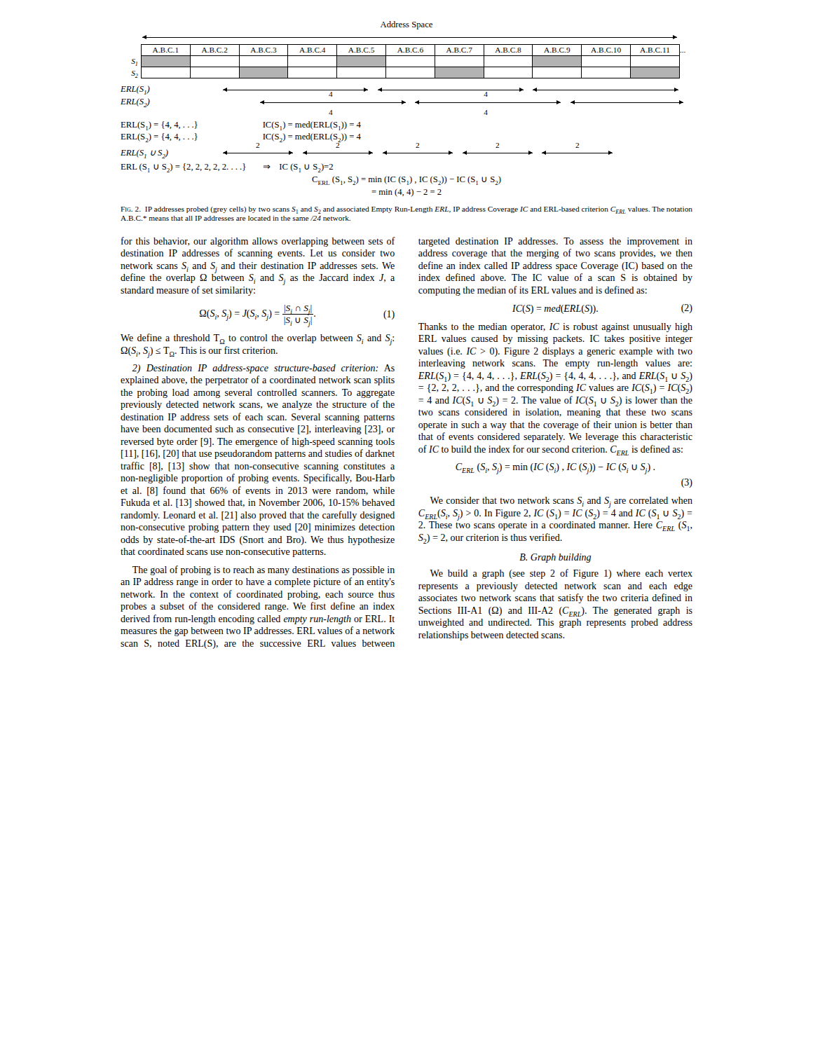Address Space
| | A.B.C.1 | A.B.C.2 | A.B.C.3 | A.B.C.4 | A.B.C.5 | A.B.C.6 | A.B.C.7 | A.B.C.8 | A.B.C.9 | A.B.C.10 | A.B.C.11 | ... |
| --- | --- | --- | --- | --- | --- | --- | --- | --- | --- | --- | --- | --- |
| S 1 | | | | | | | | | | | | |
| S 2 | | | | | | | | | | | | |
ERL(S1)
ERL(S2)
4
4
4
4
ERL(S1) = {4, 4, . . .}
IC(S1) = med(ERL(S1)) = 4
ERL(S2) = {4, 4, . . .}
IC(S2) = med(ERL(S2)) = 4
ERL(S1 ∪ S2)
2
2
2
2
2
ERL (S1 ∪ S2) = {2, 2, 2, 2, 2. . . .}
⇒ IC (S1 ∪ S2)=2
CERL (S1, S2) = min (IC (S1) , IC (S2)) − IC (S1 ∪ S2)
= min (4, 4) − 2 = 2
Fig. 2. IP addresses probed (grey cells) by two scans S1 and S2 and associated Empty Run-Length ERL, IP address Coverage IC and ERL-based criterion CERL values. The notation A.B.C.* means that all IP addresses are located in the same /24 network.
for this behavior, our algorithm allows overlapping between sets of destination IP addresses of scanning events. Let us consider two network scans Si and Sj and their destination IP addresses sets. We define the overlap Ω between Si and Sj as the Jaccard index J, a standard measure of set similarity:
Ω(Si, Sj) = J(Si, Sj) = |Si ∩ Sj||Si ∪ Sj|. (1)
We define a threshold TΩ to control the overlap between Si and Sj: Ω(Si, Sj) ≤ TΩ. This is our first criterion.
2) Destination IP address-space structure-based criterion: As explained above, the perpetrator of a coordinated network scan splits the probing load among several controlled scanners. To aggregate previously detected network scans, we analyze the structure of the destination IP address sets of each scan. Several scanning patterns have been documented such as consecutive [2], interleaving [23], or reversed byte order [9]. The emergence of high-speed scanning tools [11], [16], [20] that use pseudorandom patterns and studies of darknet traffic [8], [13] show that non-consecutive scanning constitutes a non-negligible proportion of probing events. Specifically, Bou-Harb et al. [8] found that 66% of events in 2013 were random, while Fukuda et al. [13] showed that, in November 2006, 10-15% behaved randomly. Leonard et al. [21] also proved that the carefully designed non-consecutive probing pattern they used [20] minimizes detection odds by state-of-the-art IDS (Snort and Bro). We thus hypothesize that coordinated scans use non-consecutive patterns.
The goal of probing is to reach as many destinations as possible in an IP address range in order to have a complete picture of an entity's network. In the context of coordinated probing, each source thus probes a subset of the considered range. We first define an index derived from run-length encoding called empty run-length or ERL. It measures the gap between two IP addresses. ERL values of a network scan S, noted ERL(S), are the successive ERL values between targeted destination IP addresses. To assess the improvement in address coverage that the merging of two scans provides, we then define an index called IP address space Coverage (IC) based on the index defined above. The IC value of a scan S is obtained by computing the median of its ERL values and is defined as:
IC(S) = med(ERL(S)). (2)
Thanks to the median operator, IC is robust against unusually high ERL values caused by missing packets. IC takes positive integer values (i.e. IC > 0). Figure 2 displays a generic example with two interleaving network scans. The empty run-length values are: ERL(S1) = {4, 4, 4, . . .}, ERL(S2) = {4, 4, 4, . . .}, and ERL(S1 ∪ S2) = {2, 2, 2, . . .}, and the corresponding IC values are IC(S1) = IC(S2) = 4 and IC(S1 ∪ S2) = 2. The value of IC(S1 ∪ S2) is lower than the two scans considered in isolation, meaning that these two scans operate in such a way that the coverage of their union is better than that of events considered separately. We leverage this characteristic of IC to build the index for our second criterion. CERL is defined as:
CERL (Si, Sj) = min (IC (Si) , IC (Sj)) − IC (Si ∪ Sj) .
(3)
We consider that two network scans Si and Sj are correlated when CERL(Si, Sj) > 0. In Figure 2, IC (S1) = IC (S2) = 4 and IC (S1 ∪ S2) = 2. These two scans operate in a coordinated manner. Here CERL (S1, S2) = 2, our criterion is thus verified.
B. Graph building
We build a graph (see step 2 of Figure 1) where each vertex represents a previously detected network scan and each edge associates two network scans that satisfy the two criteria defined in Sections III-A1 (Ω) and III-A2 (CERL). The generated graph is unweighted and undirected. This graph represents probed address relationships between detected scans.